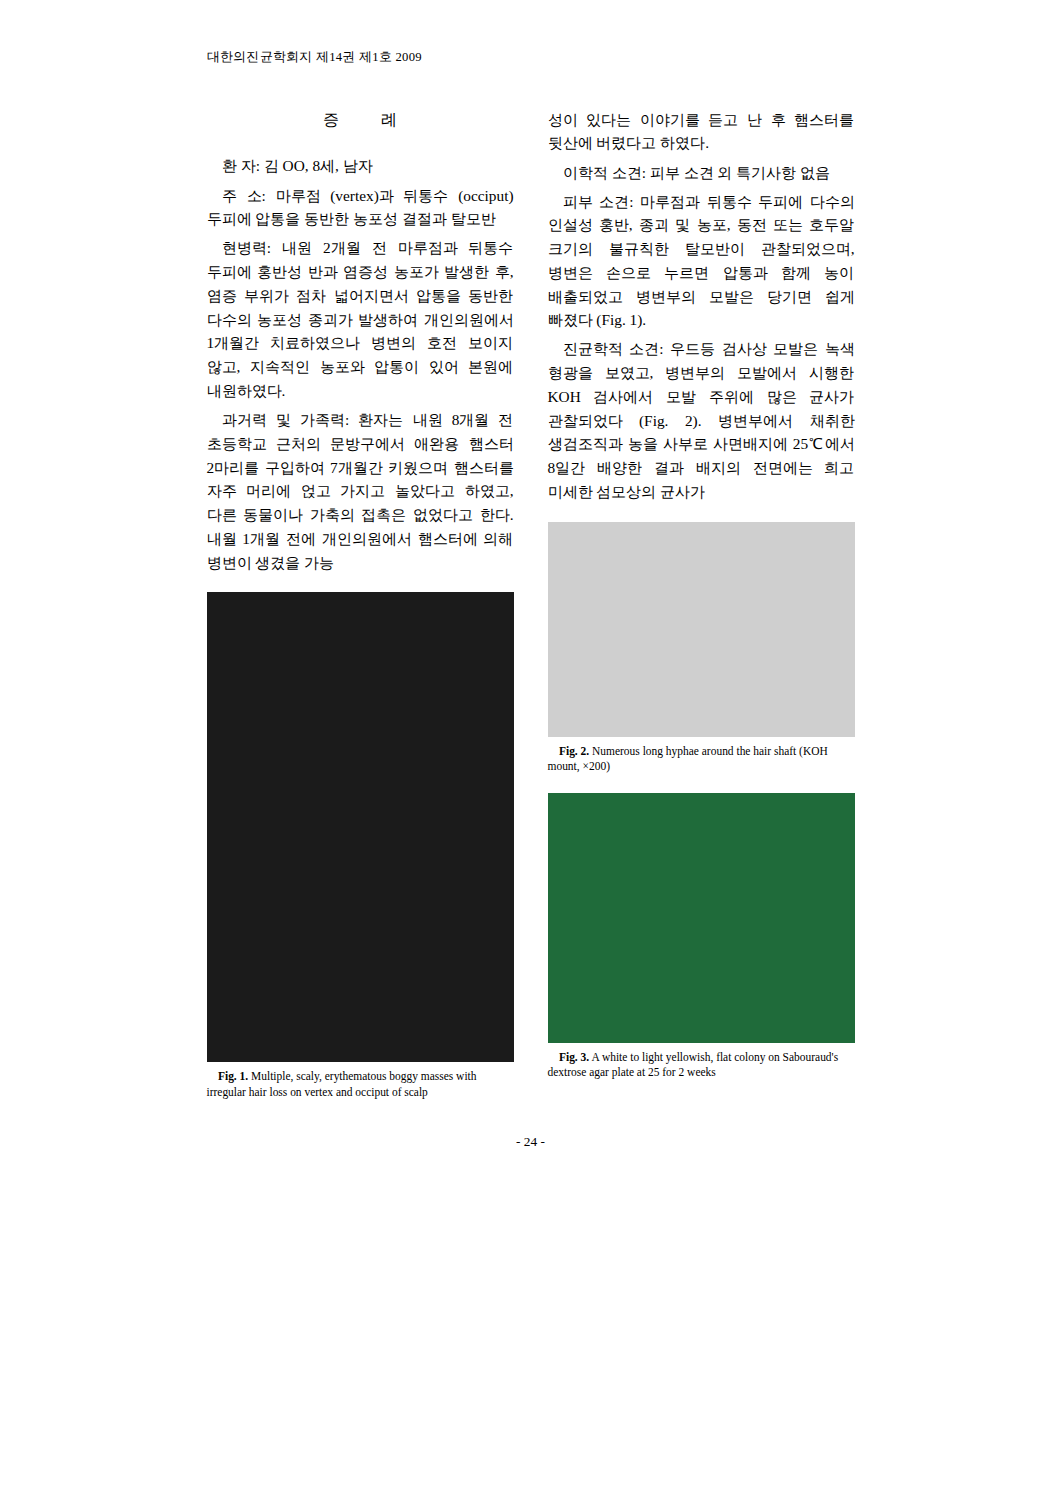대한의진균학회지 제14권 제1호 2009
증 례
환 자: 김 OO, 8세, 남자
주 소: 마루점 (vertex)과 뒤통수 (occiput) 두피에 압통을 동반한 농포성 결절과 탈모반
현병력: 내원 2개월 전 마루점과 뒤통수 두피에 홍반성 반과 염증성 농포가 발생한 후, 염증 부위가 점차 넓어지면서 압통을 동반한 다수의 농포성 종괴가 발생하여 개인의원에서 1개월간 치료하였으나 병변의 호전 보이지 않고, 지속적인 농포와 압통이 있어 본원에 내원하였다.
과거력 및 가족력: 환자는 내원 8개월 전 초등학교 근처의 문방구에서 애완용 햄스터 2마리를 구입하여 7개월간 키웠으며 햄스터를 자주 머리에 얹고 가지고 놀았다고 하였고, 다른 동물이나 가축의 접촉은 없었다고 한다. 내월 1개월 전에 개인의원에서 햄스터에 의해 병변이 생겼을 가능
Fig. 1. Multiple, scaly, erythematous boggy masses with irregular hair loss on vertex and occiput of scalp
성이 있다는 이야기를 듣고 난 후 햄스터를 뒷산에 버렸다고 하였다.
이학적 소견: 피부 소견 외 특기사항 없음
피부 소견: 마루점과 뒤통수 두피에 다수의 인설성 홍반, 종괴 및 농포, 동전 또는 호두알 크기의 불규칙한 탈모반이 관찰되었으며, 병변은 손으로 누르면 압통과 함께 농이 배출되었고 병변부의 모발은 당기면 쉽게 빠졌다 (Fig. 1).
진균학적 소견: 우드등 검사상 모발은 녹색 형광을 보였고, 병변부의 모발에서 시행한 KOH 검사에서 모발 주위에 많은 균사가 관찰되었다 (Fig. 2). 병변부에서 채취한 생검조직과 농을 사부로 사면배지에 25℃에서 8일간 배양한 결과 배지의 전면에는 희고 미세한 섬모상의 균사가
Fig. 2. Numerous long hyphae around the hair shaft (KOH mount, ×200)
Fig. 3. A white to light yellowish, flat colony on Sabouraud's dextrose agar plate at 25 for 2 weeks
- 24 -